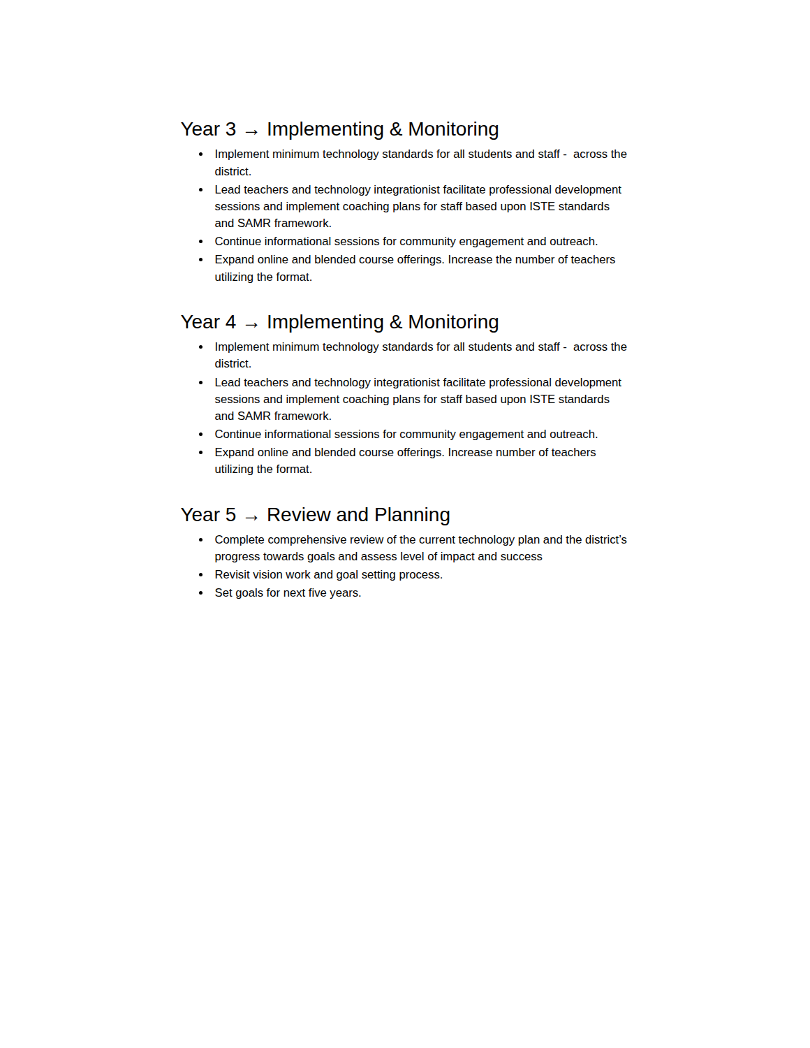Year 3 → Implementing & Monitoring
Implement minimum technology standards for all students and staff - across the district.
Lead teachers and technology integrationist facilitate professional development sessions and implement coaching plans for staff based upon ISTE standards and SAMR framework.
Continue informational sessions for community engagement and outreach.
Expand online and blended course offerings. Increase the number of teachers utilizing the format.
Year 4 → Implementing & Monitoring
Implement minimum technology standards for all students and staff - across the district.
Lead teachers and technology integrationist facilitate professional development sessions and implement coaching plans for staff based upon ISTE standards and SAMR framework.
Continue informational sessions for community engagement and outreach.
Expand online and blended course offerings. Increase number of teachers utilizing the format.
Year 5 → Review and Planning
Complete comprehensive review of the current technology plan and the district’s progress towards goals and assess level of impact and success
Revisit vision work and goal setting process.
Set goals for next five years.